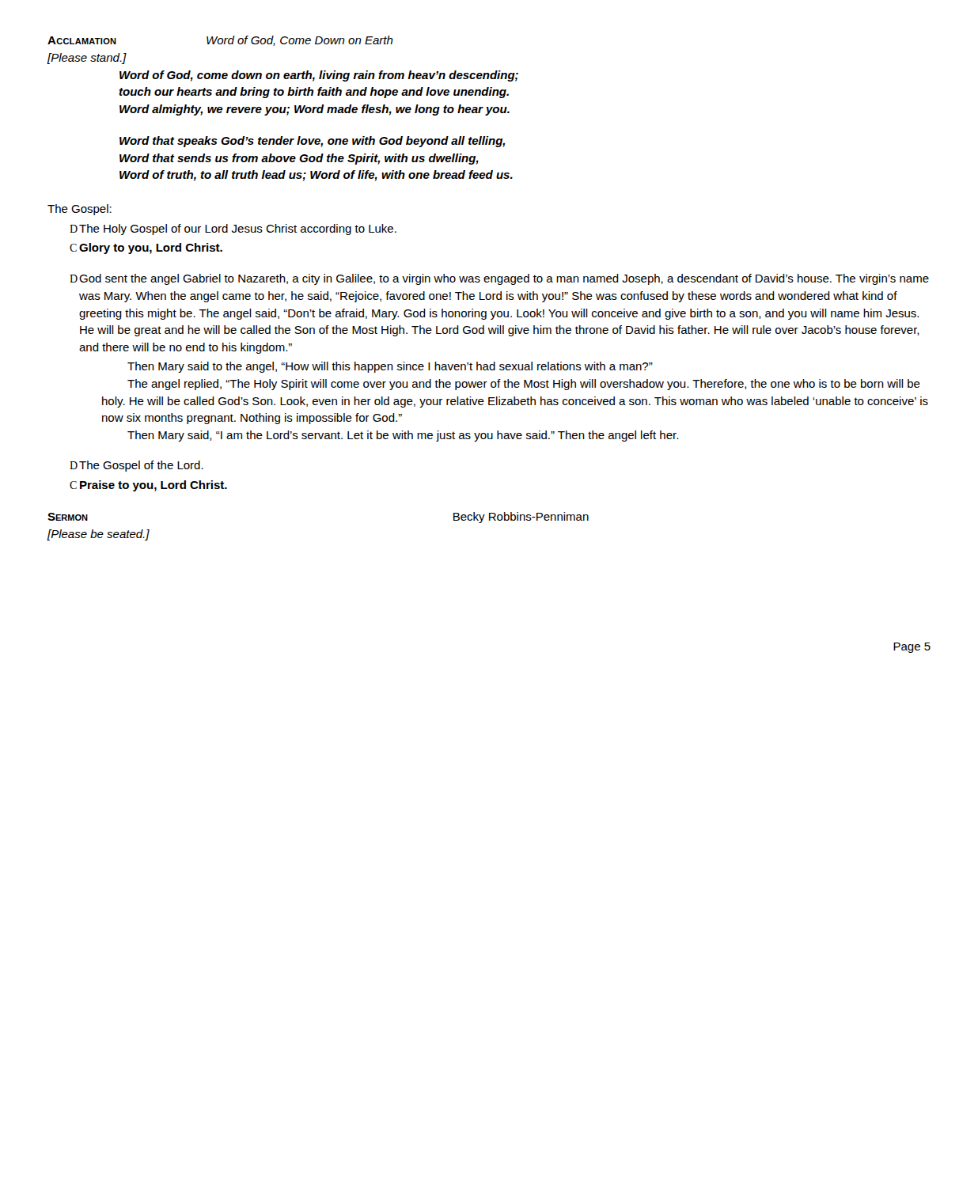Acclamation
Word of God, Come Down on Earth
[Please stand.]
Word of God, come down on earth, living rain from heav’n descending;
touch our hearts and bring to birth faith and hope and love unending.
Word almighty, we revere you; Word made flesh, we long to hear you.
Word that speaks God’s tender love, one with God beyond all telling,
Word that sends us from above God the Spirit, with us dwelling,
Word of truth, to all truth lead us; Word of life, with one bread feed us.
The Gospel:
D
The Holy Gospel of our Lord Jesus Christ according to Luke.
C
Glory to you, Lord Christ.
D
God sent the angel Gabriel to Nazareth, a city in Galilee, to a virgin who was engaged to a man named Joseph, a descendant of David’s house. The virgin’s name was Mary. When the angel came to her, he said, “Rejoice, favored one! The Lord is with you!” She was confused by these words and wondered what kind of greeting this might be. The angel said, “Don’t be afraid, Mary. God is honoring you. Look! You will conceive and give birth to a son, and you will name him Jesus. He will be great and he will be called the Son of the Most High. The Lord God will give him the throne of David his father. He will rule over Jacob’s house forever, and there will be no end to his kingdom.”
Then Mary said to the angel, “How will this happen since I haven’t had sexual relations with a man?”
The angel replied, “The Holy Spirit will come over you and the power of the Most High will overshadow you. Therefore, the one who is to be born will be holy. He will be called God’s Son. Look, even in her old age, your relative Elizabeth has conceived a son. This woman who was labeled ‘unable to conceive’ is now six months pregnant. Nothing is impossible for God.”
Then Mary said, “I am the Lord’s servant. Let it be with me just as you have said.” Then the angel left her.
D
The Gospel of the Lord.
C
Praise to you, Lord Christ.
Sermon
Becky Robbins-Penniman
[Please be seated.]
Page 5